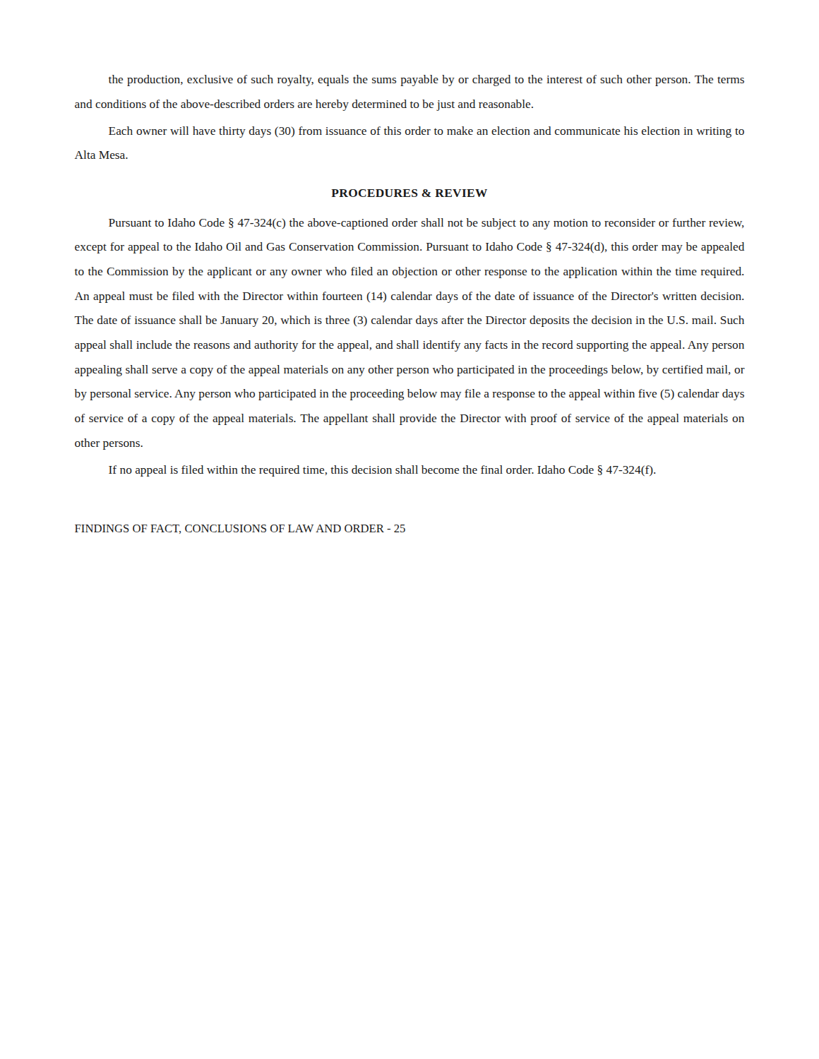the production, exclusive of such royalty, equals the sums payable by or charged to the interest of such other person. The terms and conditions of the above-described orders are hereby determined to be just and reasonable.
Each owner will have thirty days (30) from issuance of this order to make an election and communicate his election in writing to Alta Mesa.
Procedures & Review
Pursuant to Idaho Code § 47-324(c) the above-captioned order shall not be subject to any motion to reconsider or further review, except for appeal to the Idaho Oil and Gas Conservation Commission. Pursuant to Idaho Code § 47-324(d), this order may be appealed to the Commission by the applicant or any owner who filed an objection or other response to the application within the time required. An appeal must be filed with the Director within fourteen (14) calendar days of the date of issuance of the Director's written decision. The date of issuance shall be January 20, which is three (3) calendar days after the Director deposits the decision in the U.S. mail. Such appeal shall include the reasons and authority for the appeal, and shall identify any facts in the record supporting the appeal. Any person appealing shall serve a copy of the appeal materials on any other person who participated in the proceedings below, by certified mail, or by personal service. Any person who participated in the proceeding below may file a response to the appeal within five (5) calendar days of service of a copy of the appeal materials. The appellant shall provide the Director with proof of service of the appeal materials on other persons.
If no appeal is filed within the required time, this decision shall become the final order. Idaho Code § 47-324(f).
FINDINGS OF FACT, CONCLUSIONS OF LAW AND ORDER - 25